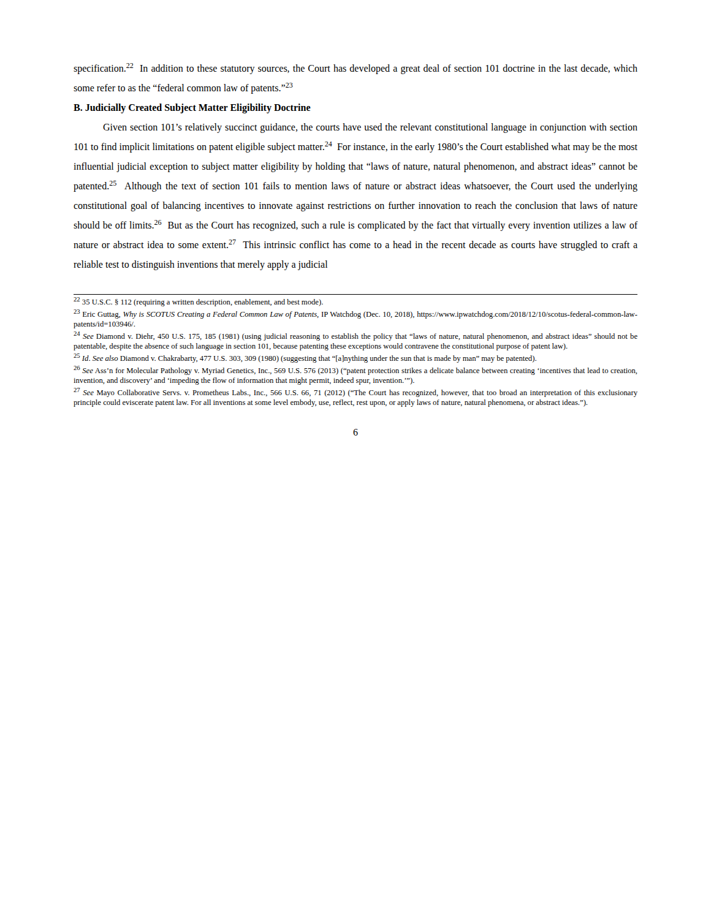specification.22 In addition to these statutory sources, the Court has developed a great deal of section 101 doctrine in the last decade, which some refer to as the “federal common law of patents.”23
B. Judicially Created Subject Matter Eligibility Doctrine
Given section 101’s relatively succinct guidance, the courts have used the relevant constitutional language in conjunction with section 101 to find implicit limitations on patent eligible subject matter.24 For instance, in the early 1980’s the Court established what may be the most influential judicial exception to subject matter eligibility by holding that “laws of nature, natural phenomenon, and abstract ideas” cannot be patented.25 Although the text of section 101 fails to mention laws of nature or abstract ideas whatsoever, the Court used the underlying constitutional goal of balancing incentives to innovate against restrictions on further innovation to reach the conclusion that laws of nature should be off limits.26 But as the Court has recognized, such a rule is complicated by the fact that virtually every invention utilizes a law of nature or abstract idea to some extent.27 This intrinsic conflict has come to a head in the recent decade as courts have struggled to craft a reliable test to distinguish inventions that merely apply a judicial
22 35 U.S.C. § 112 (requiring a written description, enablement, and best mode).
23 Eric Guttag, Why is SCOTUS Creating a Federal Common Law of Patents, IP Watchdog (Dec. 10, 2018), https://www.ipwatchdog.com/2018/12/10/scotus-federal-common-law-patents/id=103946/.
24 See Diamond v. Diehr, 450 U.S. 175, 185 (1981) (using judicial reasoning to establish the policy that “laws of nature, natural phenomenon, and abstract ideas” should not be patentable, despite the absence of such language in section 101, because patenting these exceptions would contravene the constitutional purpose of patent law).
25 Id. See also Diamond v. Chakrabarty, 477 U.S. 303, 309 (1980) (suggesting that “[a]nything under the sun that is made by man” may be patented).
26 See Ass’n for Molecular Pathology v. Myriad Genetics, Inc., 569 U.S. 576 (2013) (“patent protection strikes a delicate balance between creating ‘incentives that lead to creation, invention, and discovery’ and ‘impeding the flow of information that might permit, indeed spur, invention.’”).
27 See Mayo Collaborative Servs. v. Prometheus Labs., Inc., 566 U.S. 66, 71 (2012) (“The Court has recognized, however, that too broad an interpretation of this exclusionary principle could eviscerate patent law. For all inventions at some level embody, use, reflect, rest upon, or apply laws of nature, natural phenomena, or abstract ideas.”).
6